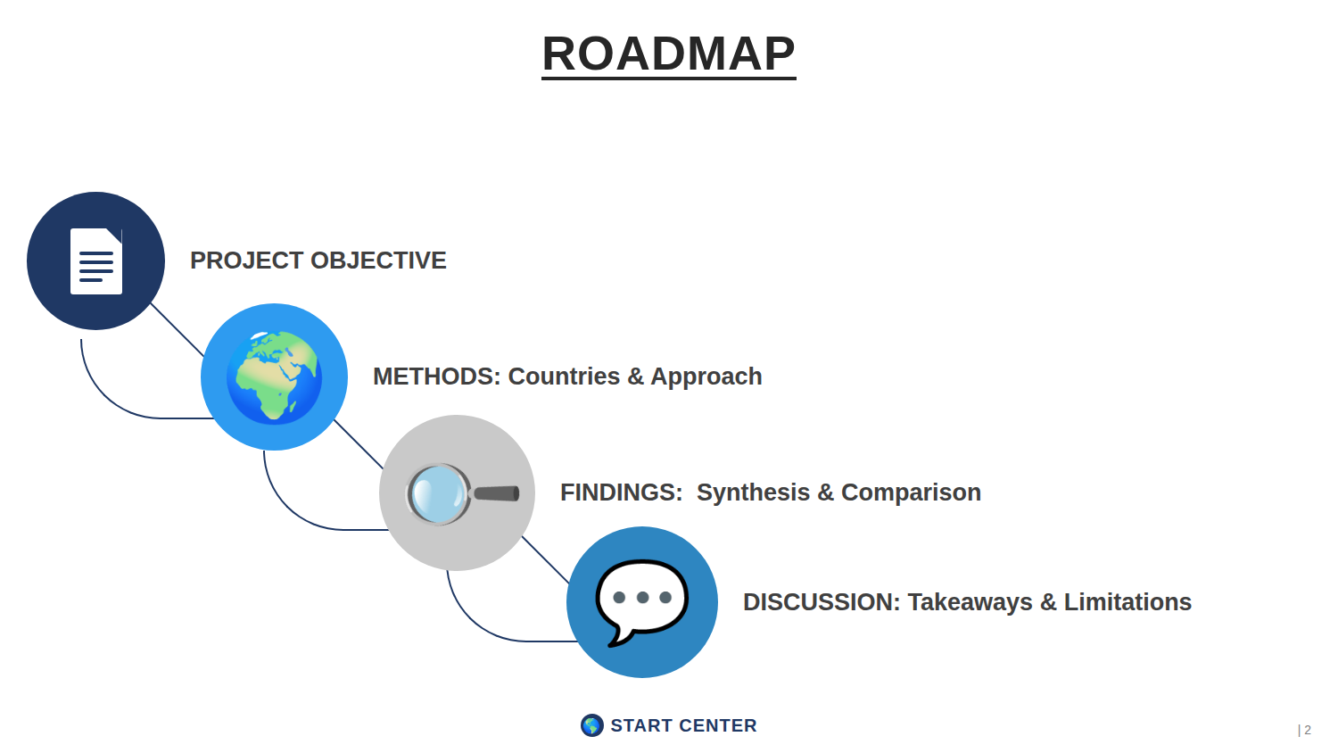ROADMAP
PROJECT OBJECTIVE
🌍
METHODS: Countries & Approach
🔍
FINDINGS: Synthesis & Comparison
💬
DISCUSSION: Takeaways & Limitations
🌎START CENTER
| 2